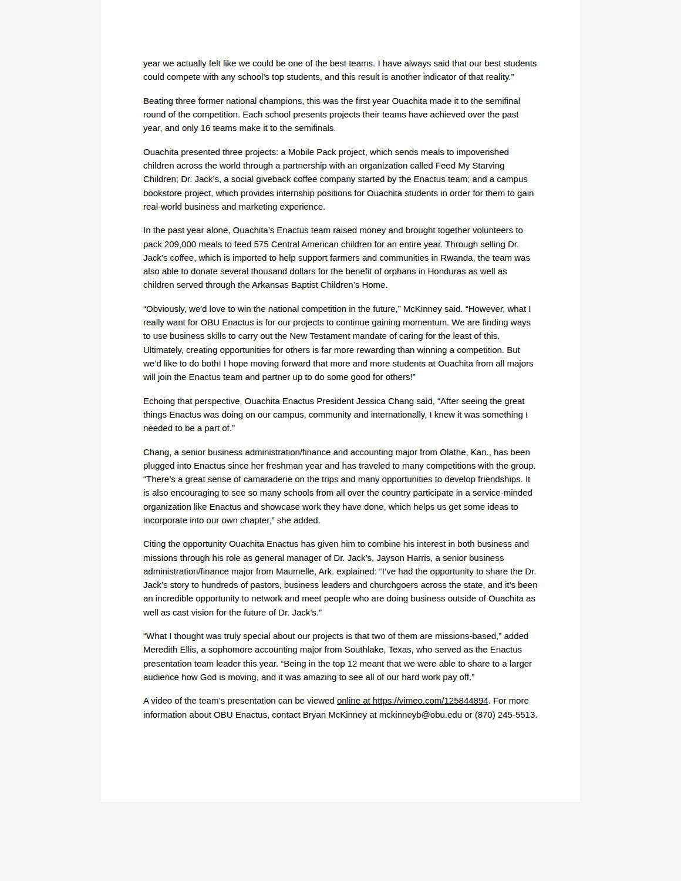year we actually felt like we could be one of the best teams. I have always said that our best students could compete with any school’s top students, and this result is another indicator of that reality.”
Beating three former national champions, this was the first year Ouachita made it to the semifinal round of the competition. Each school presents projects their teams have achieved over the past year, and only 16 teams make it to the semifinals.
Ouachita presented three projects: a Mobile Pack project, which sends meals to impoverished children across the world through a partnership with an organization called Feed My Starving Children; Dr. Jack’s, a social giveback coffee company started by the Enactus team; and a campus bookstore project, which provides internship positions for Ouachita students in order for them to gain real-world business and marketing experience.
In the past year alone, Ouachita’s Enactus team raised money and brought together volunteers to pack 209,000 meals to feed 575 Central American children for an entire year. Through selling Dr. Jack’s coffee, which is imported to help support farmers and communities in Rwanda, the team was also able to donate several thousand dollars for the benefit of orphans in Honduras as well as children served through the Arkansas Baptist Children’s Home.
“Obviously, we'd love to win the national competition in the future,” McKinney said. “However, what I really want for OBU Enactus is for our projects to continue gaining momentum. We are finding ways to use business skills to carry out the New Testament mandate of caring for the least of this. Ultimately, creating opportunities for others is far more rewarding than winning a competition. But we’d like to do both! I hope moving forward that more and more students at Ouachita from all majors will join the Enactus team and partner up to do some good for others!”
Echoing that perspective, Ouachita Enactus President Jessica Chang said, “After seeing the great things Enactus was doing on our campus, community and internationally, I knew it was something I needed to be a part of.”
Chang, a senior business administration/finance and accounting major from Olathe, Kan., has been plugged into Enactus since her freshman year and has traveled to many competitions with the group. “There’s a great sense of camaraderie on the trips and many opportunities to develop friendships. It is also encouraging to see so many schools from all over the country participate in a service-minded organization like Enactus and showcase work they have done, which helps us get some ideas to incorporate into our own chapter,” she added.
Citing the opportunity Ouachita Enactus has given him to combine his interest in both business and missions through his role as general manager of Dr. Jack’s, Jayson Harris, a senior business administration/finance major from Maumelle, Ark. explained: “I’ve had the opportunity to share the Dr. Jack’s story to hundreds of pastors, business leaders and churchgoers across the state, and it’s been an incredible opportunity to network and meet people who are doing business outside of Ouachita as well as cast vision for the future of Dr. Jack’s.”
“What I thought was truly special about our projects is that two of them are missions-based,” added Meredith Ellis, a sophomore accounting major from Southlake, Texas, who served as the Enactus presentation team leader this year. “Being in the top 12 meant that we were able to share to a larger audience how God is moving, and it was amazing to see all of our hard work pay off.”
A video of the team’s presentation can be viewed online at https://vimeo.com/125844894. For more information about OBU Enactus, contact Bryan McKinney at mckinneyb@obu.edu or (870) 245-5513.